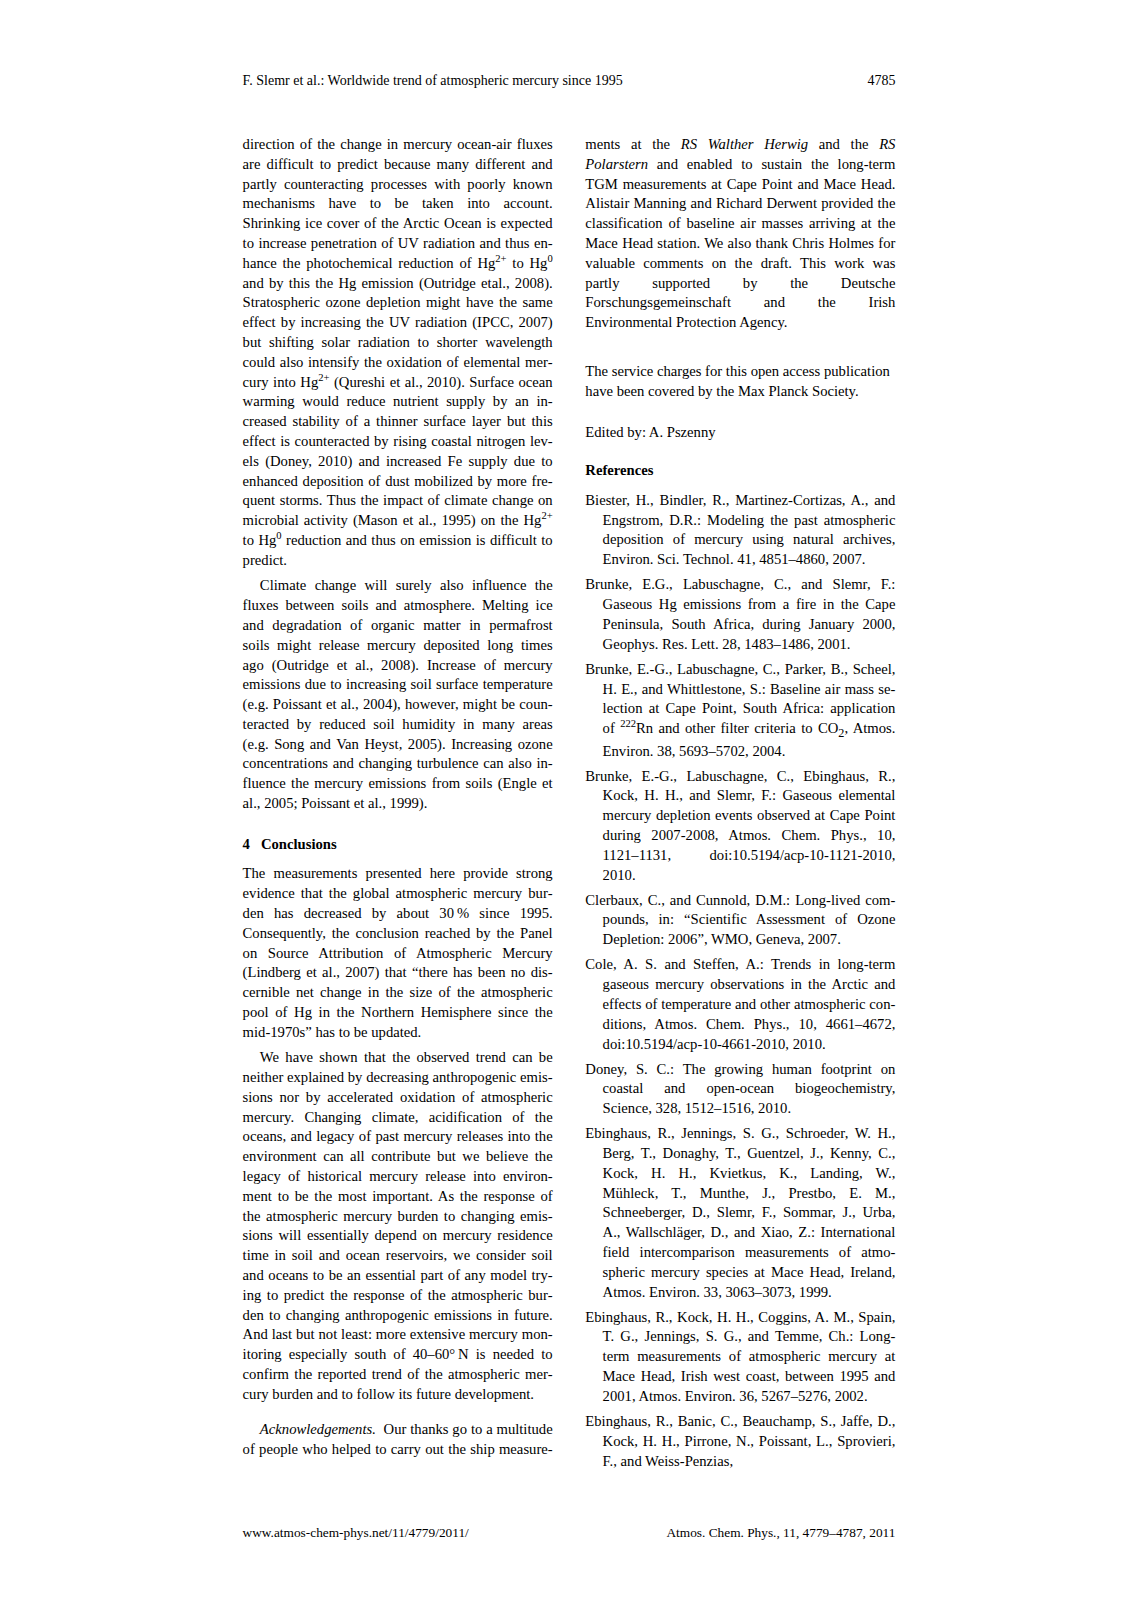F. Slemr et al.: Worldwide trend of atmospheric mercury since 1995 4785
direction of the change in mercury ocean-air fluxes are difficult to predict because many different and partly counteracting processes with poorly known mechanisms have to be taken into account. Shrinking ice cover of the Arctic Ocean is expected to increase penetration of UV radiation and thus enhance the photochemical reduction of Hg2+ to Hg0 and by this the Hg emission (Outridge etal., 2008). Stratospheric ozone depletion might have the same effect by increasing the UV radiation (IPCC, 2007) but shifting solar radiation to shorter wavelength could also intensify the oxidation of elemental mercury into Hg2+ (Qureshi et al., 2010). Surface ocean warming would reduce nutrient supply by an increased stability of a thinner surface layer but this effect is counteracted by rising coastal nitrogen levels (Doney, 2010) and increased Fe supply due to enhanced deposition of dust mobilized by more frequent storms. Thus the impact of climate change on microbial activity (Mason et al., 1995) on the Hg2+ to Hg0 reduction and thus on emission is difficult to predict.
Climate change will surely also influence the fluxes between soils and atmosphere. Melting ice and degradation of organic matter in permafrost soils might release mercury deposited long times ago (Outridge et al., 2008). Increase of mercury emissions due to increasing soil surface temperature (e.g. Poissant et al., 2004), however, might be counteracted by reduced soil humidity in many areas (e.g. Song and Van Heyst, 2005). Increasing ozone concentrations and changing turbulence can also influence the mercury emissions from soils (Engle et al., 2005; Poissant et al., 1999).
4 Conclusions
The measurements presented here provide strong evidence that the global atmospheric mercury burden has decreased by about 30 % since 1995. Consequently, the conclusion reached by the Panel on Source Attribution of Atmospheric Mercury (Lindberg et al., 2007) that “there has been no discernible net change in the size of the atmospheric pool of Hg in the Northern Hemisphere since the mid-1970s” has to be updated.
We have shown that the observed trend can be neither explained by decreasing anthropogenic emissions nor by accelerated oxidation of atmospheric mercury. Changing climate, acidification of the oceans, and legacy of past mercury releases into the environment can all contribute but we believe the legacy of historical mercury release into environment to be the most important. As the response of the atmospheric mercury burden to changing emissions will essentially depend on mercury residence time in soil and ocean reservoirs, we consider soil and oceans to be an essential part of any model trying to predict the response of the atmospheric burden to changing anthropogenic emissions in future. And last but not least: more extensive mercury monitoring especially south of 40–60° N is needed to confirm the reported trend of the atmospheric mercury burden and to follow its future development.
Acknowledgements. Our thanks go to a multitude of people who helped to carry out the ship measurements at the RS Walther Herwig and the RS Polarstern and enabled to sustain the long-term TGM measurements at Cape Point and Mace Head. Alistair Manning and Richard Derwent provided the classification of baseline air masses arriving at the Mace Head station. We also thank Chris Holmes for valuable comments on the draft. This work was partly supported by the Deutsche Forschungsgemeinschaft and the Irish Environmental Protection Agency.
The service charges for this open access publication
have been covered by the Max Planck Society.
Edited by: A. Pszenny
References
Biester, H., Bindler, R., Martinez-Cortizas, A., and Engstrom, D.R.: Modeling the past atmospheric deposition of mercury using natural archives, Environ. Sci. Technol. 41, 4851–4860, 2007.
Brunke, E.G., Labuschagne, C., and Slemr, F.: Gaseous Hg emissions from a fire in the Cape Peninsula, South Africa, during January 2000, Geophys. Res. Lett. 28, 1483–1486, 2001.
Brunke, E.-G., Labuschagne, C., Parker, B., Scheel, H. E., and Whittlestone, S.: Baseline air mass selection at Cape Point, South Africa: application of 222Rn and other filter criteria to CO2, Atmos. Environ. 38, 5693–5702, 2004.
Brunke, E.-G., Labuschagne, C., Ebinghaus, R., Kock, H. H., and Slemr, F.: Gaseous elemental mercury depletion events observed at Cape Point during 2007-2008, Atmos. Chem. Phys., 10, 1121–1131, doi:10.5194/acp-10-1121-2010, 2010.
Clerbaux, C., and Cunnold, D.M.: Long-lived compounds, in: “Scientific Assessment of Ozone Depletion: 2006”, WMO, Geneva, 2007.
Cole, A. S. and Steffen, A.: Trends in long-term gaseous mercury observations in the Arctic and effects of temperature and other atmospheric conditions, Atmos. Chem. Phys., 10, 4661–4672, doi:10.5194/acp-10-4661-2010, 2010.
Doney, S. C.: The growing human footprint on coastal and open-ocean biogeochemistry, Science, 328, 1512–1516, 2010.
Ebinghaus, R., Jennings, S. G., Schroeder, W. H., Berg, T., Donaghy, T., Guentzel, J., Kenny, C., Kock, H. H., Kvietkus, K., Landing, W., Mühleck, T., Munthe, J., Prestbo, E. M., Schneeberger, D., Slemr, F., Sommar, J., Urba, A., Wallschläger, D., and Xiao, Z.: International field intercomparison measurements of atmospheric mercury species at Mace Head, Ireland, Atmos. Environ. 33, 3063–3073, 1999.
Ebinghaus, R., Kock, H. H., Coggins, A. M., Spain, T. G., Jennings, S. G., and Temme, Ch.: Long-term measurements of atmospheric mercury at Mace Head, Irish west coast, between 1995 and 2001, Atmos. Environ. 36, 5267–5276, 2002.
Ebinghaus, R., Banic, C., Beauchamp, S., Jaffe, D., Kock, H. H., Pirrone, N., Poissant, L., Sprovieri, F., and Weiss-Penzias,
www.atmos-chem-phys.net/11/4779/2011/ Atmos. Chem. Phys., 11, 4779–4787, 2011